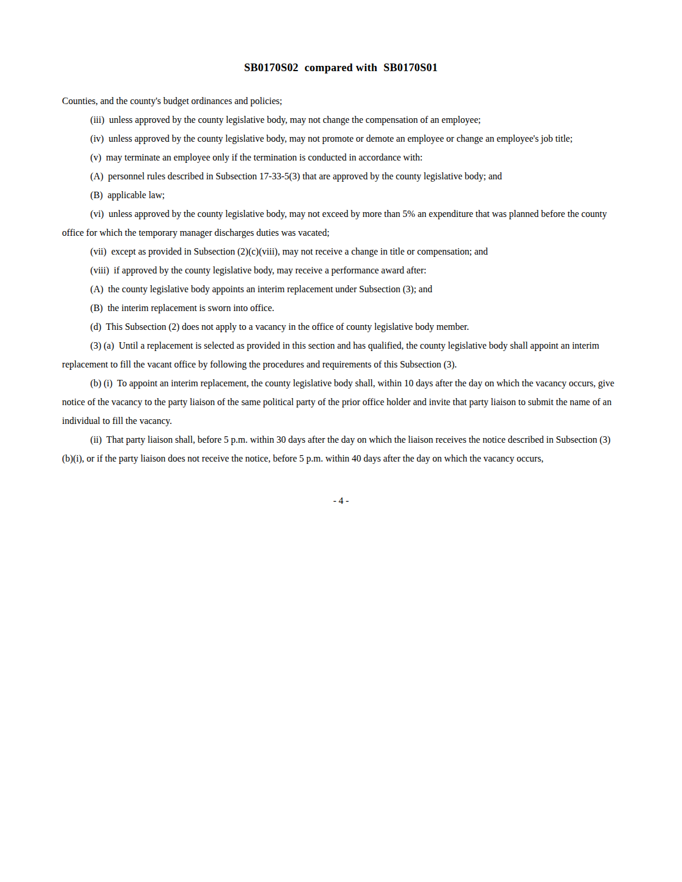SB0170S02 compared with SB0170S01
Counties, and the county's budget ordinances and policies;
(iii) unless approved by the county legislative body, may not change the compensation of an employee;
(iv) unless approved by the county legislative body, may not promote or demote an employee or change an employee's job title;
(v) may terminate an employee only if the termination is conducted in accordance with:
(A) personnel rules described in Subsection 17-33-5(3) that are approved by the county legislative body; and
(B) applicable law;
(vi) unless approved by the county legislative body, may not exceed by more than 5% an expenditure that was planned before the county office for which the temporary manager discharges duties was vacated;
(vii) except as provided in Subsection (2)(c)(viii), may not receive a change in title or compensation; and
(viii) if approved by the county legislative body, may receive a performance award after:
(A) the county legislative body appoints an interim replacement under Subsection (3); and
(B) the interim replacement is sworn into office.
(d) This Subsection (2) does not apply to a vacancy in the office of county legislative body member.
(3) (a) Until a replacement is selected as provided in this section and has qualified, the county legislative body shall appoint an interim replacement to fill the vacant office by following the procedures and requirements of this Subsection (3).
(b) (i) To appoint an interim replacement, the county legislative body shall, within 10 days after the day on which the vacancy occurs, give notice of the vacancy to the party liaison of the same political party of the prior office holder and invite that party liaison to submit the name of an individual to fill the vacancy.
(ii) That party liaison shall, before 5 p.m. within 30 days after the day on which the liaison receives the notice described in Subsection (3)(b)(i), or if the party liaison does not receive the notice, before 5 p.m. within 40 days after the day on which the vacancy occurs,
- 4 -